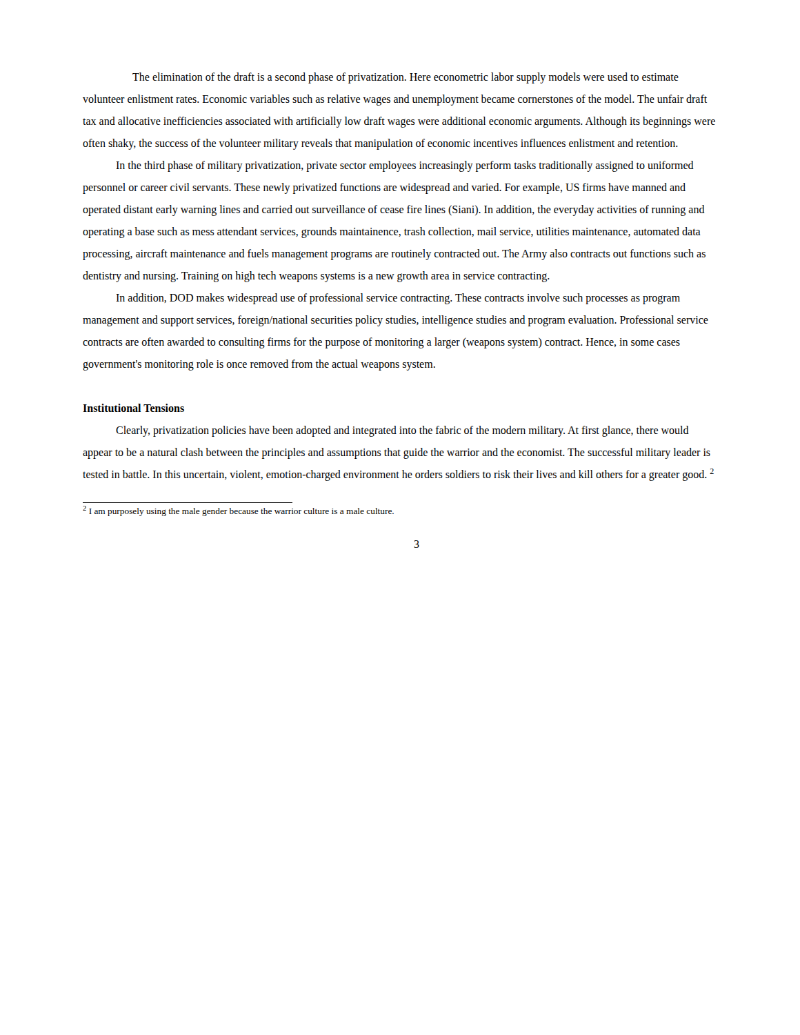The elimination of the draft is a second phase of privatization. Here econometric labor supply models were used to estimate volunteer enlistment rates. Economic variables such as relative wages and unemployment became cornerstones of the model. The unfair draft tax and allocative inefficiencies associated with artificially low draft wages were additional economic arguments. Although its beginnings were often shaky, the success of the volunteer military reveals that manipulation of economic incentives influences enlistment and retention.
In the third phase of military privatization, private sector employees increasingly perform tasks traditionally assigned to uniformed personnel or career civil servants. These newly privatized functions are widespread and varied. For example, US firms have manned and operated distant early warning lines and carried out surveillance of cease fire lines (Siani). In addition, the everyday activities of running and operating a base such as mess attendant services, grounds maintainence, trash collection, mail service, utilities maintenance, automated data processing, aircraft maintenance and fuels management programs are routinely contracted out. The Army also contracts out functions such as dentistry and nursing. Training on high tech weapons systems is a new growth area in service contracting.
In addition, DOD makes widespread use of professional service contracting. These contracts involve such processes as program management and support services, foreign/national securities policy studies, intelligence studies and program evaluation. Professional service contracts are often awarded to consulting firms for the purpose of monitoring a larger (weapons system) contract. Hence, in some cases government's monitoring role is once removed from the actual weapons system.
Institutional Tensions
Clearly, privatization policies have been adopted and integrated into the fabric of the modern military. At first glance, there would appear to be a natural clash between the principles and assumptions that guide the warrior and the economist. The successful military leader is tested in battle. In this uncertain, violent, emotion-charged environment he orders soldiers to risk their lives and kill others for a greater good. 2
2 I am purposely using the male gender because the warrior culture is a male culture.
3